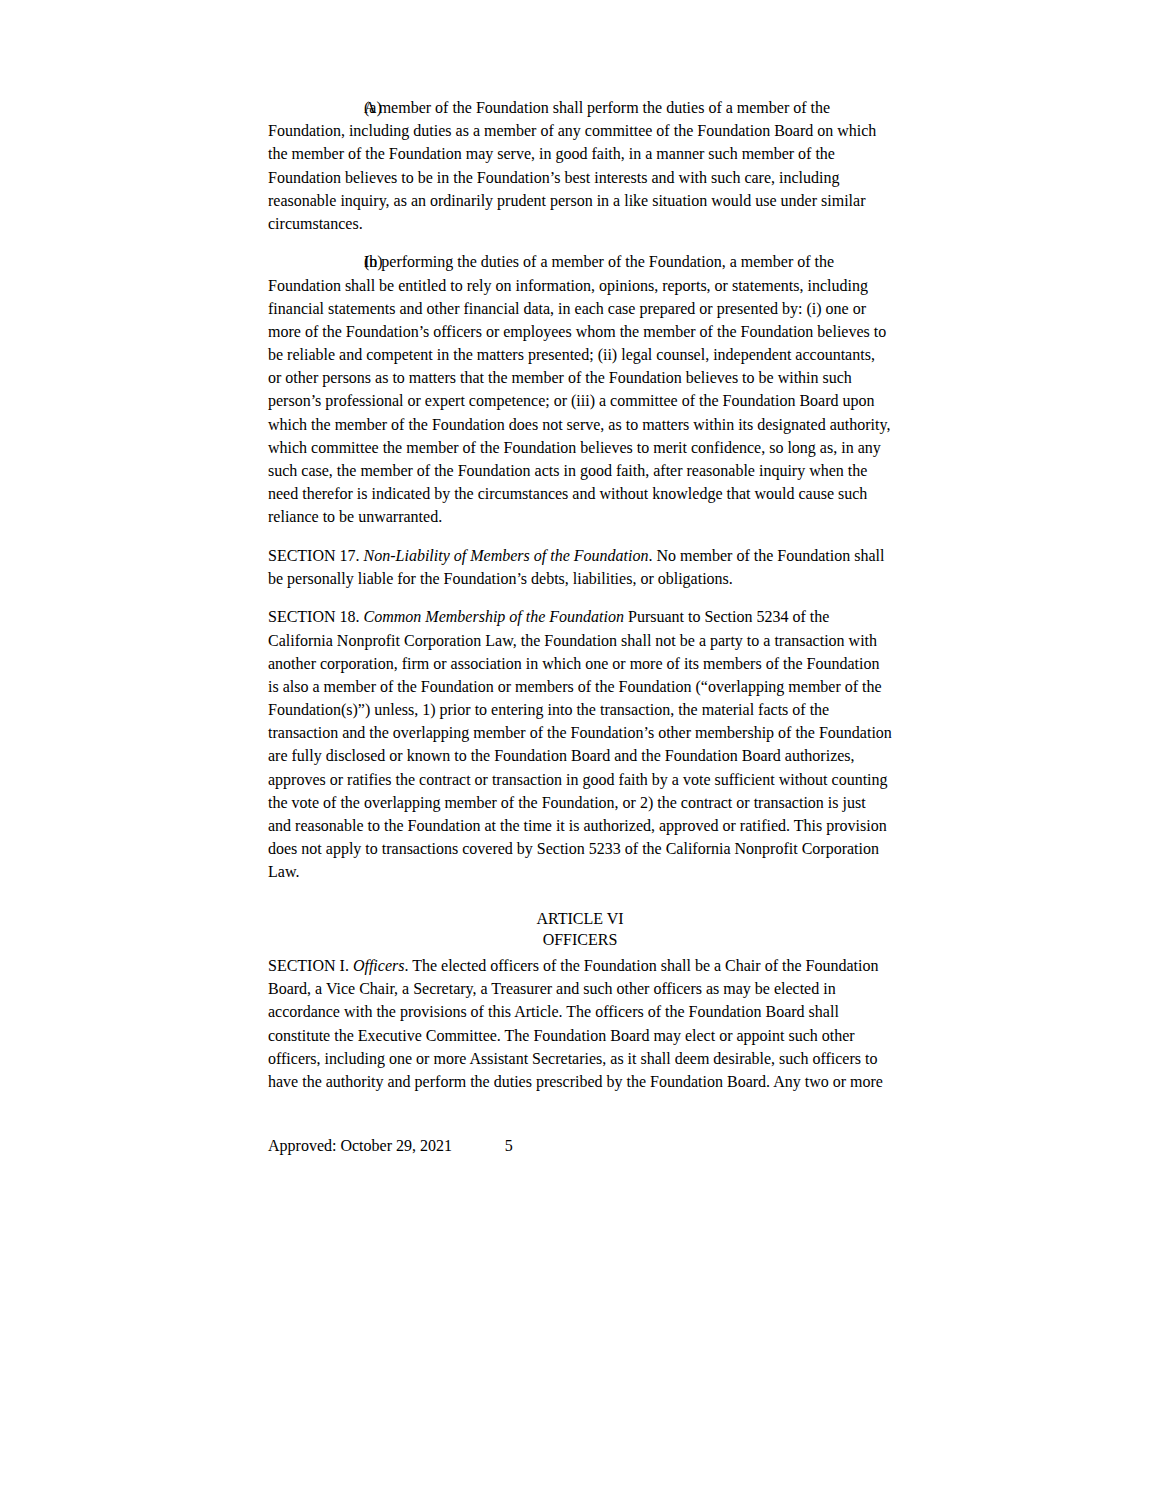(a) A member of the Foundation shall perform the duties of a member of the Foundation, including duties as a member of any committee of the Foundation Board on which the member of the Foundation may serve, in good faith, in a manner such member of the Foundation believes to be in the Foundation’s best interests and with such care, including reasonable inquiry, as an ordinarily prudent person in a like situation would use under similar circumstances.
(b) In performing the duties of a member of the Foundation, a member of the Foundation shall be entitled to rely on information, opinions, reports, or statements, including financial statements and other financial data, in each case prepared or presented by: (i) one or more of the Foundation’s officers or employees whom the member of the Foundation believes to be reliable and competent in the matters presented; (ii) legal counsel, independent accountants, or other persons as to matters that the member of the Foundation believes to be within such person’s professional or expert competence; or (iii) a committee of the Foundation Board upon which the member of the Foundation does not serve, as to matters within its designated authority, which committee the member of the Foundation believes to merit confidence, so long as, in any such case, the member of the Foundation acts in good faith, after reasonable inquiry when the need therefor is indicated by the circumstances and without knowledge that would cause such reliance to be unwarranted.
SECTION 17. Non-Liability of Members of the Foundation. No member of the Foundation shall be personally liable for the Foundation’s debts, liabilities, or obligations.
SECTION 18. Common Membership of the Foundation Pursuant to Section 5234 of the California Nonprofit Corporation Law, the Foundation shall not be a party to a transaction with another corporation, firm or association in which one or more of its members of the Foundation is also a member of the Foundation or members of the Foundation (“overlapping member of the Foundation(s)”) unless, 1) prior to entering into the transaction, the material facts of the transaction and the overlapping member of the Foundation’s other membership of the Foundation are fully disclosed or known to the Foundation Board and the Foundation Board authorizes, approves or ratifies the contract or transaction in good faith by a vote sufficient without counting the vote of the overlapping member of the Foundation, or 2) the contract or transaction is just and reasonable to the Foundation at the time it is authorized, approved or ratified. This provision does not apply to transactions covered by Section 5233 of the California Nonprofit Corporation Law.
ARTICLE VI OFFICERS
SECTION I. Officers. The elected officers of the Foundation shall be a Chair of the Foundation Board, a Vice Chair, a Secretary, a Treasurer and such other officers as may be elected in accordance with the provisions of this Article. The officers of the Foundation Board shall constitute the Executive Committee. The Foundation Board may elect or appoint such other officers, including one or more Assistant Secretaries, as it shall deem desirable, such officers to have the authority and perform the duties prescribed by the Foundation Board. Any two or more
Approved: October 29, 2021 5